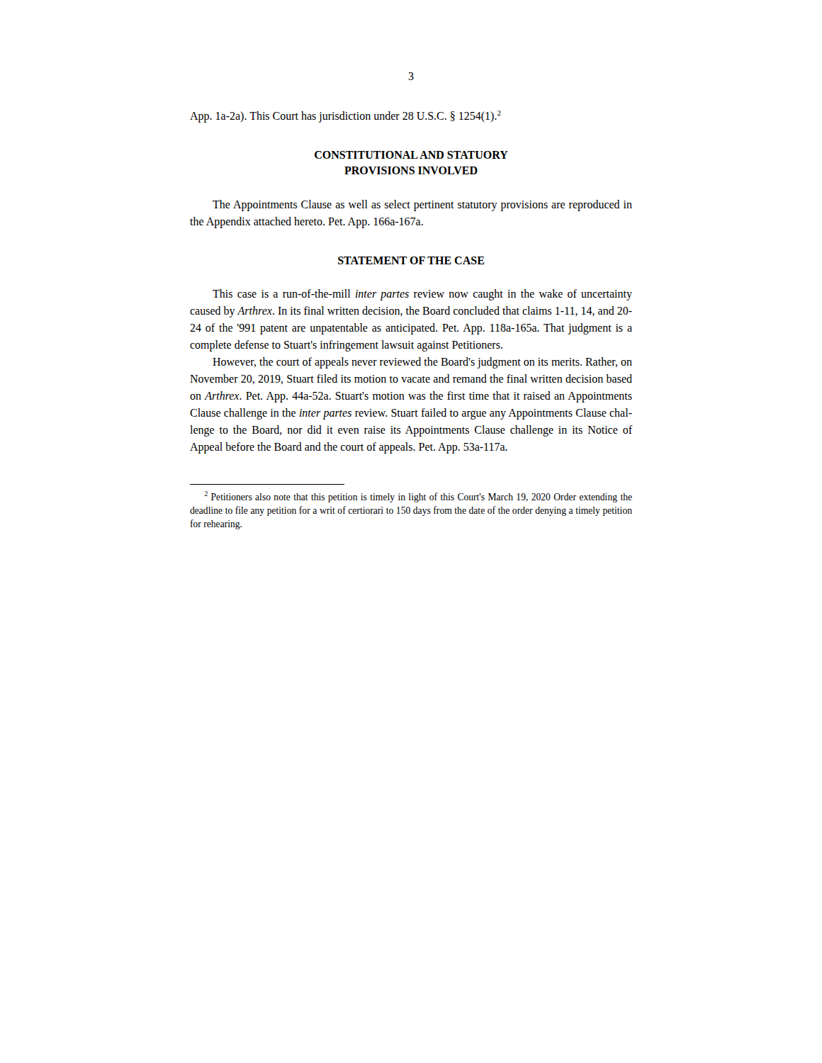3
App. 1a-2a). This Court has jurisdiction under 28 U.S.C. § 1254(1).2
Constitutional and Statuory
Provisions Involved
The Appointments Clause as well as select pertinent statutory provisions are reproduced in the Appendix attached hereto. Pet. App. 166a-167a.
Statement of the Case
This case is a run-of-the-mill inter partes review now caught in the wake of uncertainty caused by Arthrex. In its final written decision, the Board concluded that claims 1-11, 14, and 20-24 of the '991 patent are unpatentable as anticipated. Pet. App. 118a-165a. That judgment is a complete defense to Stuart's infringement lawsuit against Petitioners.
However, the court of appeals never reviewed the Board's judgment on its merits. Rather, on November 20, 2019, Stuart filed its motion to vacate and remand the final written decision based on Arthrex. Pet. App. 44a-52a. Stuart's motion was the first time that it raised an Appointments Clause challenge in the inter partes review. Stuart failed to argue any Appointments Clause challenge to the Board, nor did it even raise its Appointments Clause challenge in its Notice of Appeal before the Board and the court of appeals. Pet. App. 53a-117a.
2 Petitioners also note that this petition is timely in light of this Court's March 19, 2020 Order extending the deadline to file any petition for a writ of certiorari to 150 days from the date of the order denying a timely petition for rehearing.